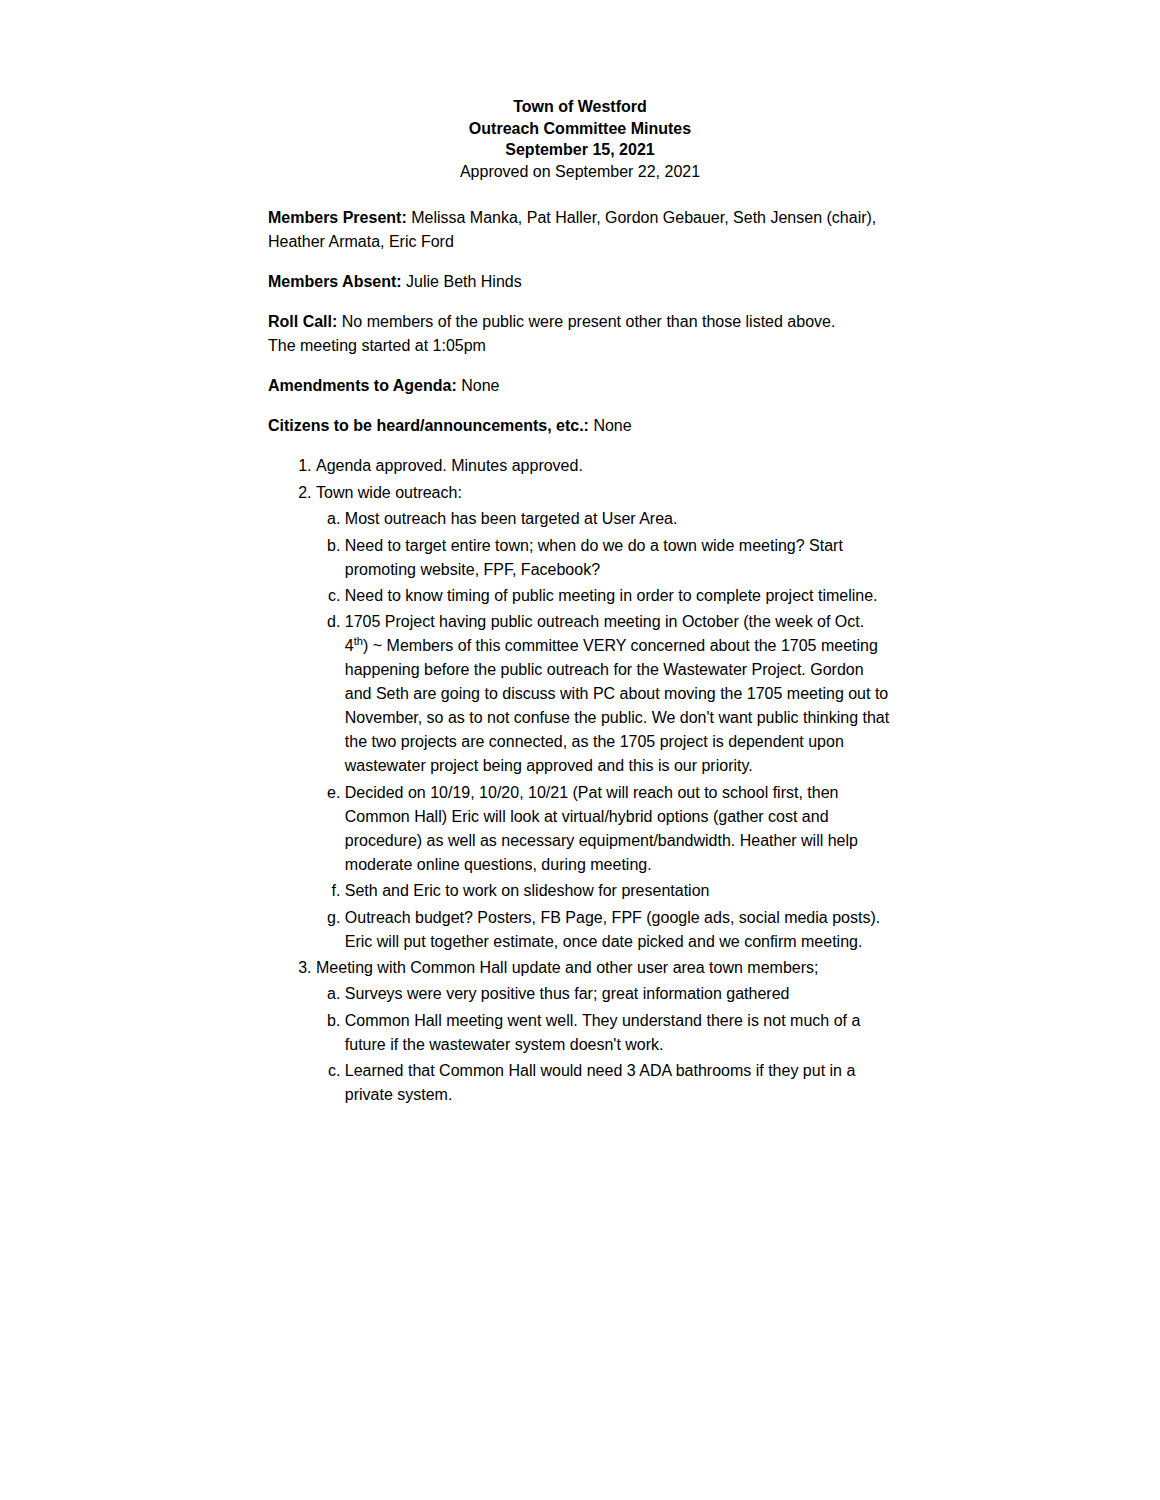Town of Westford
Outreach Committee Minutes
September 15, 2021
Approved on September 22, 2021
Members Present: Melissa Manka, Pat Haller, Gordon Gebauer, Seth Jensen (chair), Heather Armata, Eric Ford
Members Absent: Julie Beth Hinds
Roll Call: No members of the public were present other than those listed above.
The meeting started at 1:05pm
Amendments to Agenda: None
Citizens to be heard/announcements, etc.: None
Agenda approved. Minutes approved.
Town wide outreach:
Most outreach has been targeted at User Area.
Need to target entire town; when do we do a town wide meeting? Start promoting website, FPF, Facebook?
Need to know timing of public meeting in order to complete project timeline.
1705 Project having public outreach meeting in October (the week of Oct. 4th) ~ Members of this committee VERY concerned about the 1705 meeting happening before the public outreach for the Wastewater Project. Gordon and Seth are going to discuss with PC about moving the 1705 meeting out to November, so as to not confuse the public. We don't want public thinking that the two projects are connected, as the 1705 project is dependent upon wastewater project being approved and this is our priority.
Decided on 10/19, 10/20, 10/21 (Pat will reach out to school first, then Common Hall) Eric will look at virtual/hybrid options (gather cost and procedure) as well as necessary equipment/bandwidth. Heather will help moderate online questions, during meeting.
Seth and Eric to work on slideshow for presentation
Outreach budget? Posters, FB Page, FPF (google ads, social media posts). Eric will put together estimate, once date picked and we confirm meeting.
Meeting with Common Hall update and other user area town members;
Surveys were very positive thus far; great information gathered
Common Hall meeting went well. They understand there is not much of a future if the wastewater system doesn't work.
Learned that Common Hall would need 3 ADA bathrooms if they put in a private system.